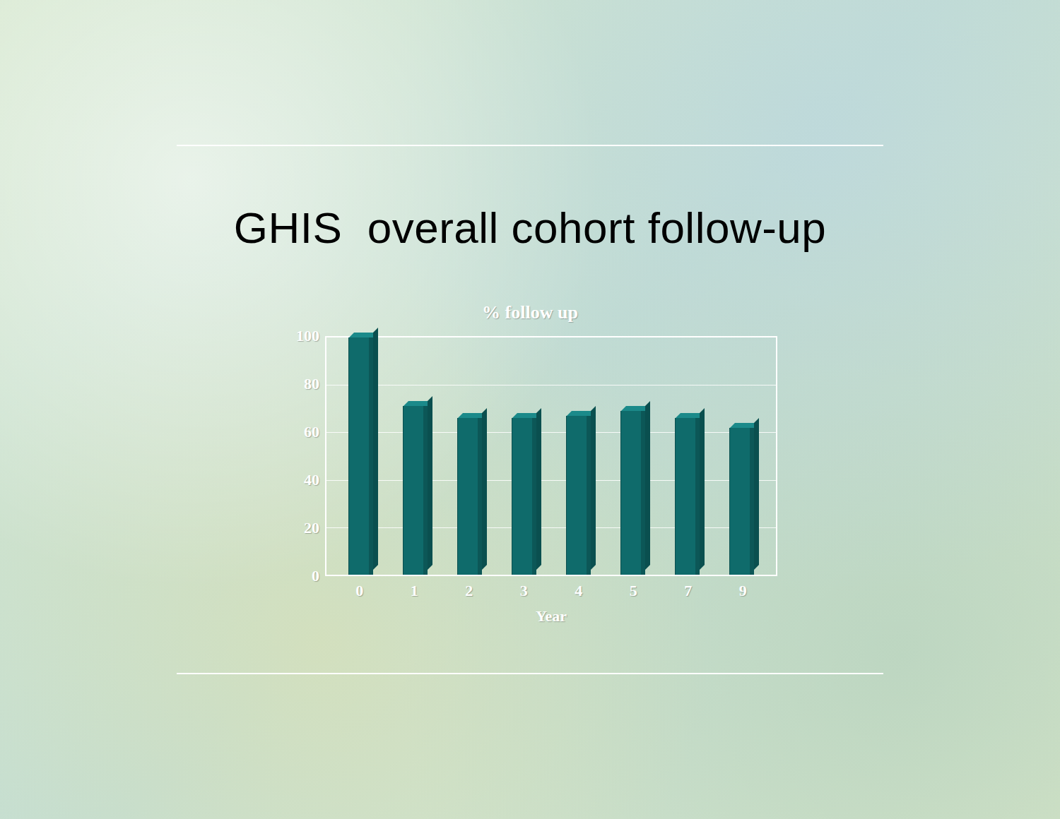GHIS overall cohort follow-up
% follow up
100 80 60 40 20 0
0 1 2 3 4 5 7 9
Year